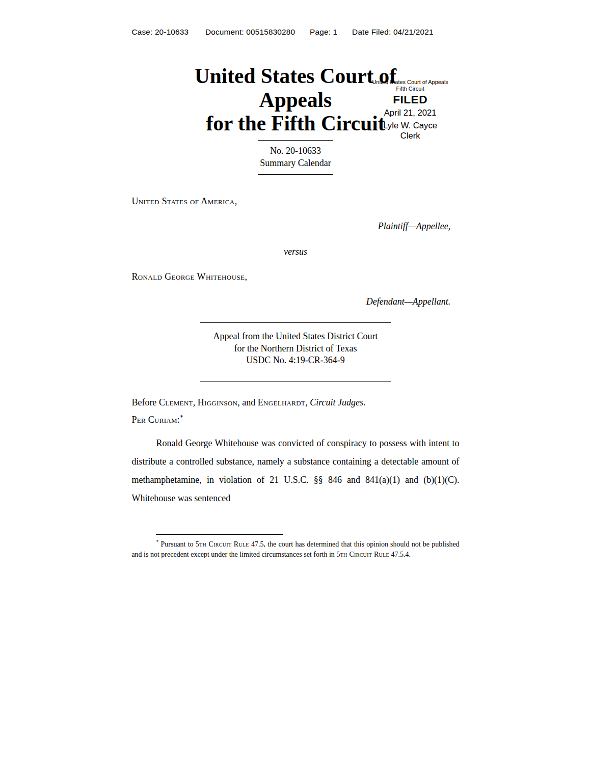Case: 20-10633 Document: 00515830280 Page: 1 Date Filed: 04/21/2021
United States Court of Appeals for the Fifth Circuit
United States Court of Appeals Fifth Circuit FILED April 21, 2021 Lyle W. Cayce Clerk
No. 20-10633 Summary Calendar
United States of America,
Plaintiff—Appellee,
versus
Ronald George Whitehouse,
Defendant—Appellant.
Appeal from the United States District Court for the Northern District of Texas USDC No. 4:19-CR-364-9
Before Clement, Higginson, and Engelhardt, Circuit Judges.
Per Curiam:*
Ronald George Whitehouse was convicted of conspiracy to possess with intent to distribute a controlled substance, namely a substance containing a detectable amount of methamphetamine, in violation of 21 U.S.C. §§ 846 and 841(a)(1) and (b)(1)(C). Whitehouse was sentenced
* Pursuant to 5th Circuit Rule 47.5, the court has determined that this opinion should not be published and is not precedent except under the limited circumstances set forth in 5th Circuit Rule 47.5.4.